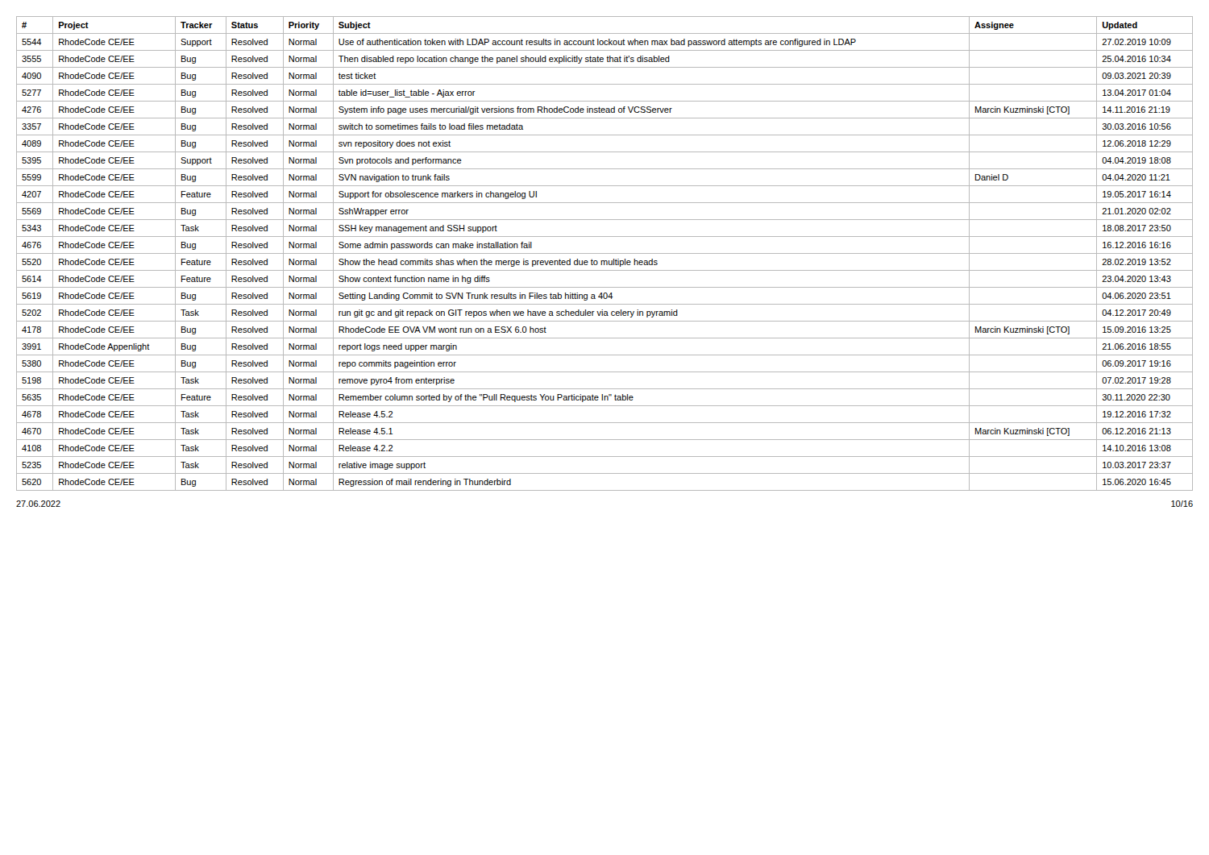| # | Project | Tracker | Status | Priority | Subject | Assignee | Updated |
| --- | --- | --- | --- | --- | --- | --- | --- |
| 5544 | RhodeCode CE/EE | Support | Resolved | Normal | Use of authentication token with LDAP account results in account lockout when max bad password attempts are configured in LDAP | | 27.02.2019 10:09 |
| 3555 | RhodeCode CE/EE | Bug | Resolved | Normal | Then disabled repo location change the panel should explicitly state that it's disabled | | 25.04.2016 10:34 |
| 4090 | RhodeCode CE/EE | Bug | Resolved | Normal | test ticket | | 09.03.2021 20:39 |
| 5277 | RhodeCode CE/EE | Bug | Resolved | Normal | table id=user_list_table - Ajax error | | 13.04.2017 01:04 |
| 4276 | RhodeCode CE/EE | Bug | Resolved | Normal | System info page uses mercurial/git versions from RhodeCode instead of VCSServer | Marcin Kuzminski [CTO] | 14.11.2016 21:19 |
| 3357 | RhodeCode CE/EE | Bug | Resolved | Normal | switch to sometimes fails to load files metadata | | 30.03.2016 10:56 |
| 4089 | RhodeCode CE/EE | Bug | Resolved | Normal | svn repository does not exist | | 12.06.2018 12:29 |
| 5395 | RhodeCode CE/EE | Support | Resolved | Normal | Svn protocols and performance | | 04.04.2019 18:08 |
| 5599 | RhodeCode CE/EE | Bug | Resolved | Normal | SVN navigation to trunk fails | Daniel D | 04.04.2020 11:21 |
| 4207 | RhodeCode CE/EE | Feature | Resolved | Normal | Support for obsolescence markers in changelog UI | | 19.05.2017 16:14 |
| 5569 | RhodeCode CE/EE | Bug | Resolved | Normal | SshWrapper error | | 21.01.2020 02:02 |
| 5343 | RhodeCode CE/EE | Task | Resolved | Normal | SSH key management and SSH support | | 18.08.2017 23:50 |
| 4676 | RhodeCode CE/EE | Bug | Resolved | Normal | Some admin passwords can make installation fail | | 16.12.2016 16:16 |
| 5520 | RhodeCode CE/EE | Feature | Resolved | Normal | Show the head commits shas when the merge is prevented due to multiple heads | | 28.02.2019 13:52 |
| 5614 | RhodeCode CE/EE | Feature | Resolved | Normal | Show context function name in hg diffs | | 23.04.2020 13:43 |
| 5619 | RhodeCode CE/EE | Bug | Resolved | Normal | Setting Landing Commit to SVN Trunk results in Files tab hitting a 404 | | 04.06.2020 23:51 |
| 5202 | RhodeCode CE/EE | Task | Resolved | Normal | run git gc and git repack on GIT repos when we have a scheduler via celery in pyramid | | 04.12.2017 20:49 |
| 4178 | RhodeCode CE/EE | Bug | Resolved | Normal | RhodeCode EE OVA VM wont run on a ESX 6.0 host | Marcin Kuzminski [CTO] | 15.09.2016 13:25 |
| 3991 | RhodeCode Appenlight | Bug | Resolved | Normal | report logs need upper margin | | 21.06.2016 18:55 |
| 5380 | RhodeCode CE/EE | Bug | Resolved | Normal | repo commits pageintion error | | 06.09.2017 19:16 |
| 5198 | RhodeCode CE/EE | Task | Resolved | Normal | remove pyro4 from enterprise | | 07.02.2017 19:28 |
| 5635 | RhodeCode CE/EE | Feature | Resolved | Normal | Remember column sorted by of the "Pull Requests You Participate In" table | | 30.11.2020 22:30 |
| 4678 | RhodeCode CE/EE | Task | Resolved | Normal | Release 4.5.2 | | 19.12.2016 17:32 |
| 4670 | RhodeCode CE/EE | Task | Resolved | Normal | Release 4.5.1 | Marcin Kuzminski [CTO] | 06.12.2016 21:13 |
| 4108 | RhodeCode CE/EE | Task | Resolved | Normal | Release 4.2.2 | | 14.10.2016 13:08 |
| 5235 | RhodeCode CE/EE | Task | Resolved | Normal | relative image support | | 10.03.2017 23:37 |
| 5620 | RhodeCode CE/EE | Bug | Resolved | Normal | Regression of mail rendering in Thunderbird | | 15.06.2020 16:45 |
27.06.2022 10/16